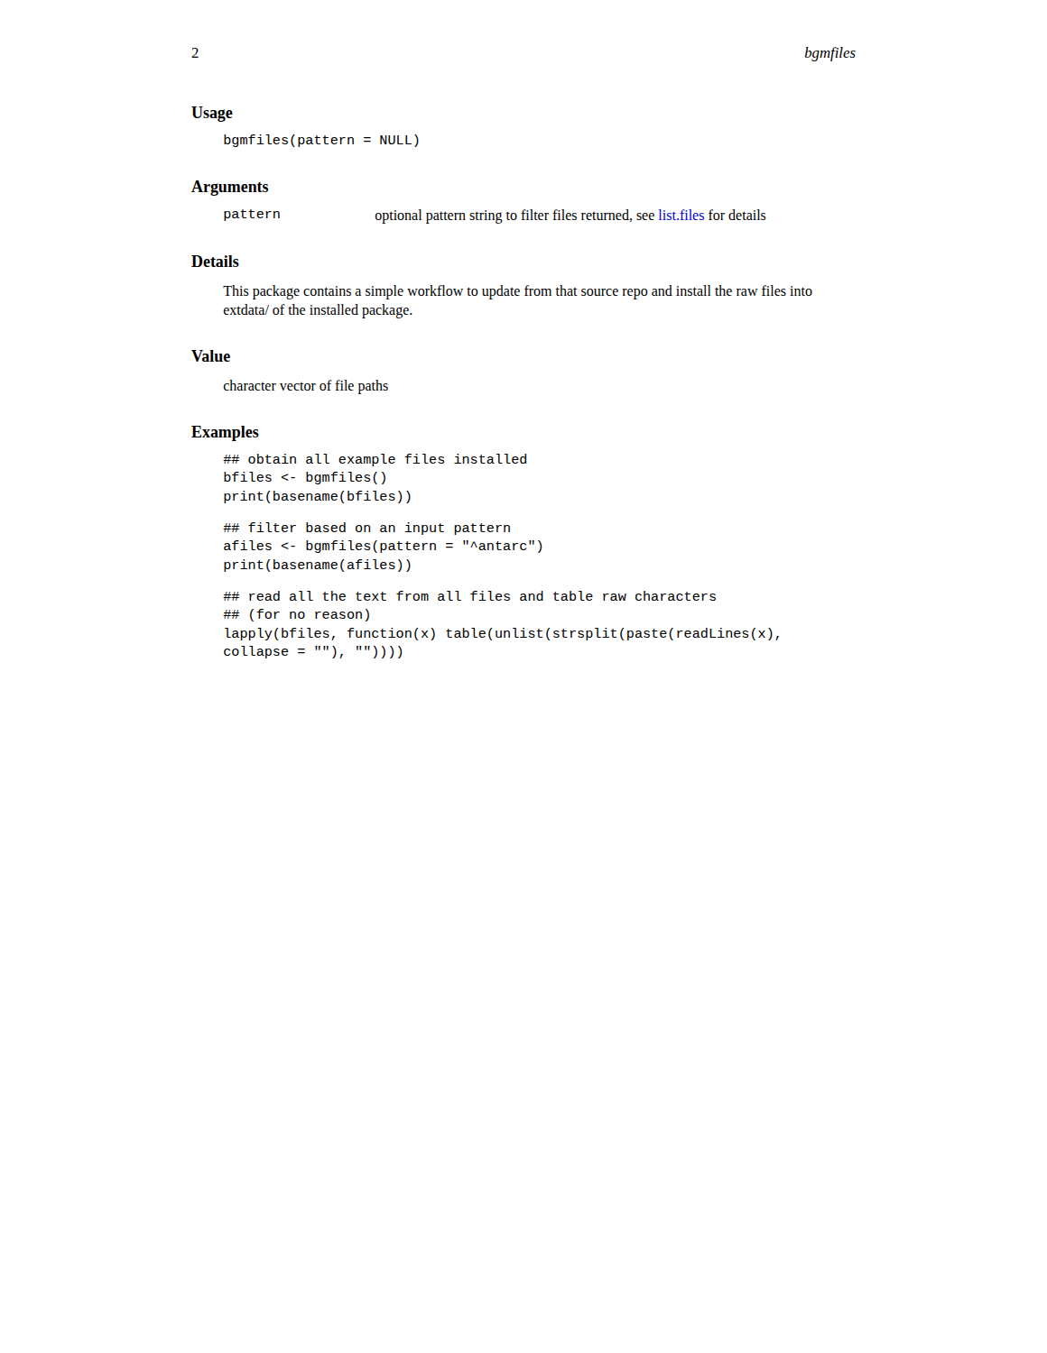2 bgmfiles
Usage
bgmfiles(pattern = NULL)
Arguments
pattern
optional pattern string to filter files returned, see list.files for details
Details
This package contains a simple workflow to update from that source repo and install the raw files into extdata/ of the installed package.
Value
character vector of file paths
Examples
## obtain all example files installed
bfiles <- bgmfiles()
print(basename(bfiles))
## filter based on an input pattern
afiles <- bgmfiles(pattern = "^antarc")
print(basename(afiles))
## read all the text from all files and table raw characters
## (for no reason)
lapply(bfiles, function(x) table(unlist(strsplit(paste(readLines(x), collapse = ""), ""))))